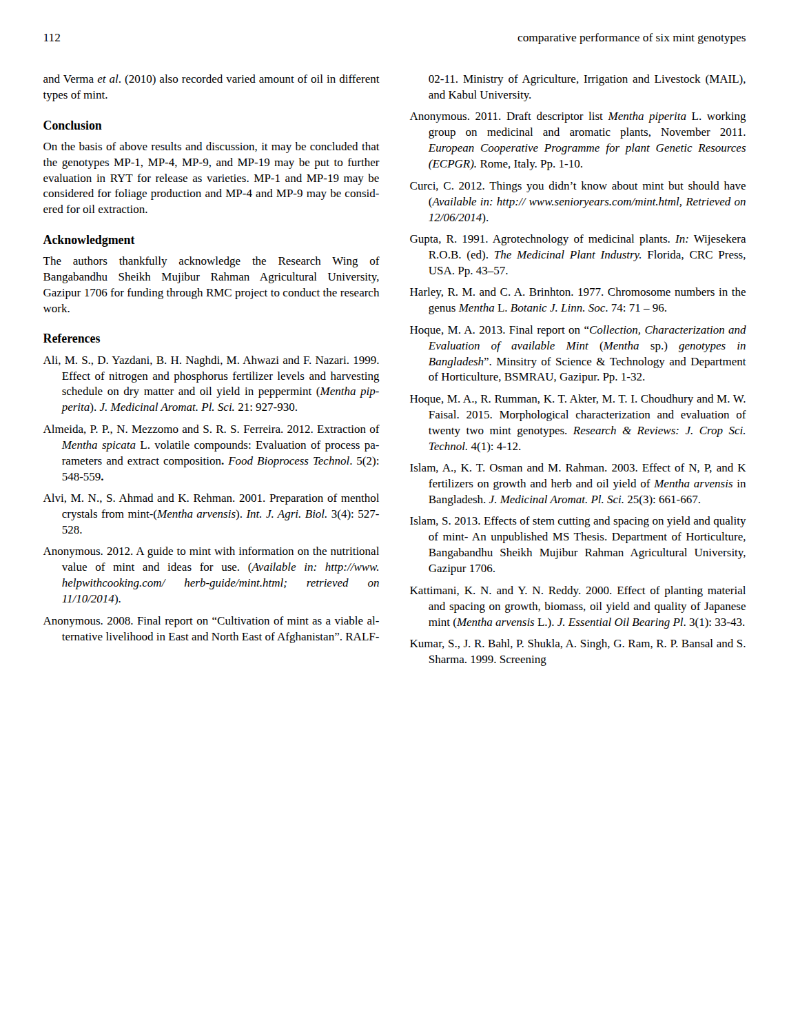112 comparative performance of six mint genotypes
and Verma et al. (2010) also recorded varied amount of oil in different types of mint.
Conclusion
On the basis of above results and discussion, it may be concluded that the genotypes MP-1, MP-4, MP-9, and MP-19 may be put to further evaluation in RYT for release as varieties. MP-1 and MP-19 may be considered for foliage production and MP-4 and MP-9 may be considered for oil extraction.
Acknowledgment
The authors thankfully acknowledge the Research Wing of Bangabandhu Sheikh Mujibur Rahman Agricultural University, Gazipur 1706 for funding through RMC project to conduct the research work.
References
Ali, M. S., D. Yazdani, B. H. Naghdi, M. Ahwazi and F. Nazari. 1999. Effect of nitrogen and phosphorus fertilizer levels and harvesting schedule on dry matter and oil yield in peppermint (Mentha pipperita). J. Medicinal Aromat. Pl. Sci. 21: 927-930.
Almeida, P. P., N. Mezzomo and S. R. S. Ferreira. 2012. Extraction of Mentha spicata L. volatile compounds: Evaluation of process parameters and extract composition. Food Bioprocess Technol. 5(2): 548-559.
Alvi, M. N., S. Ahmad and K. Rehman. 2001. Preparation of menthol crystals from mint-(Mentha arvensis). Int. J. Agri. Biol. 3(4): 527-528.
Anonymous. 2012. A guide to mint with information on the nutritional value of mint and ideas for use. (Available in: http://www. helpwithcooking.com/ herb-guide/mint.html; retrieved on 11/10/2014).
Anonymous. 2008. Final report on “Cultivation of mint as a viable alternative livelihood in East and North East of Afghanistan”. RALF-02-11. Ministry of Agriculture, Irrigation and Livestock (MAIL), and Kabul University.
Anonymous. 2011. Draft descriptor list Mentha piperita L. working group on medicinal and aromatic plants, November 2011. European Cooperative Programme for plant Genetic Resources (ECPGR). Rome, Italy. Pp. 1-10.
Curci, C. 2012. Things you didn’t know about mint but should have (Available in: http:// www.senioryears.com/mint.html, Retrieved on 12/06/2014).
Gupta, R. 1991. Agrotechnology of medicinal plants. In: Wijesekera R.O.B. (ed). The Medicinal Plant Industry. Florida, CRC Press, USA. Pp. 43–57.
Harley, R. M. and C. A. Brinhton. 1977. Chromosome numbers in the genus Mentha L. Botanic J. Linn. Soc. 74: 71 – 96.
Hoque, M. A. 2013. Final report on “Collection, Characterization and Evaluation of available Mint (Mentha sp.) genotypes in Bangladesh”. Minsitry of Science & Technology and Department of Horticulture, BSMRAU, Gazipur. Pp. 1-32.
Hoque, M. A., R. Rumman, K. T. Akter, M. T. I. Choudhury and M. W. Faisal. 2015. Morphological characterization and evaluation of twenty two mint genotypes. Research & Reviews: J. Crop Sci. Technol. 4(1): 4-12.
Islam, A., K. T. Osman and M. Rahman. 2003. Effect of N, P, and K fertilizers on growth and herb and oil yield of Mentha arvensis in Bangladesh. J. Medicinal Aromat. Pl. Sci. 25(3): 661-667.
Islam, S. 2013. Effects of stem cutting and spacing on yield and quality of mint- An unpublished MS Thesis. Department of Horticulture, Bangabandhu Sheikh Mujibur Rahman Agricultural University, Gazipur 1706.
Kattimani, K. N. and Y. N. Reddy. 2000. Effect of planting material and spacing on growth, biomass, oil yield and quality of Japanese mint (Mentha arvensis L.). J. Essential Oil Bearing Pl. 3(1): 33-43.
Kumar, S., J. R. Bahl, P. Shukla, A. Singh, G. Ram, R. P. Bansal and S. Sharma. 1999. Screening